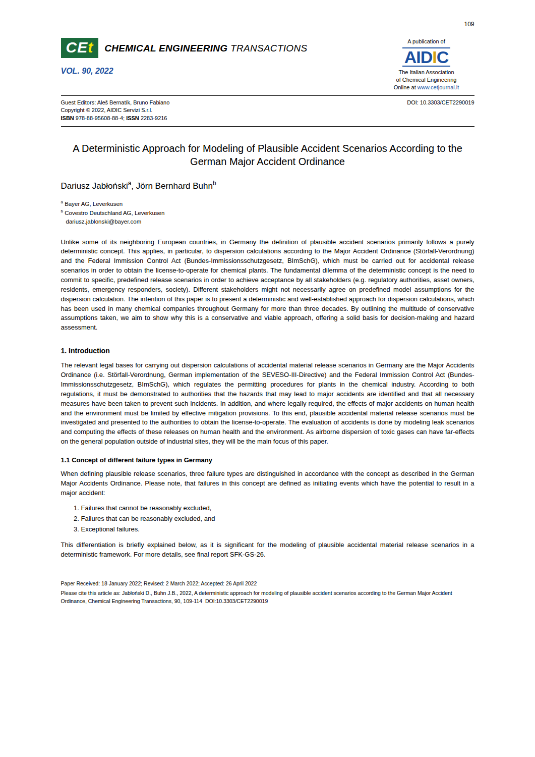109
CEt CHEMICAL ENGINEERING TRANSACTIONS
VOL. 90, 2022
A publication of
AIDIC
The Italian Association
of Chemical Engineering
Online at www.cetjournal.it
Guest Editors: Aleš Bernatík, Bruno Fabiano
Copyright © 2022, AIDIC Servizi S.r.l.
ISBN 978-88-95608-88-4; ISSN 2283-9216
DOI: 10.3303/CET2290019
A Deterministic Approach for Modeling of Plausible Accident Scenarios According to the German Major Accident Ordinance
Dariusz Jabłońskia, Jörn Bernhard Buhnb
a Bayer AG, Leverkusen
b Covestro Deutschland AG, Leverkusen
dariusz.jablonski@bayer.com
Unlike some of its neighboring European countries, in Germany the definition of plausible accident scenarios primarily follows a purely deterministic concept. This applies, in particular, to dispersion calculations according to the Major Accident Ordinance (Störfall-Verordnung) and the Federal Immission Control Act (Bundes-Immissionsschutzgesetz, BImSchG), which must be carried out for accidental release scenarios in order to obtain the license-to-operate for chemical plants. The fundamental dilemma of the deterministic concept is the need to commit to specific, predefined release scenarios in order to achieve acceptance by all stakeholders (e.g. regulatory authorities, asset owners, residents, emergency responders, society). Different stakeholders might not necessarily agree on predefined model assumptions for the dispersion calculation. The intention of this paper is to present a deterministic and well-established approach for dispersion calculations, which has been used in many chemical companies throughout Germany for more than three decades. By outlining the multitude of conservative assumptions taken, we aim to show why this is a conservative and viable approach, offering a solid basis for decision-making and hazard assessment.
1. Introduction
The relevant legal bases for carrying out dispersion calculations of accidental material release scenarios in Germany are the Major Accidents Ordinance (i.e. Störfall-Verordnung, German implementation of the SEVESO-III-Directive) and the Federal Immission Control Act (Bundes-Immissionsschutzgesetz, BImSchG), which regulates the permitting procedures for plants in the chemical industry. According to both regulations, it must be demonstrated to authorities that the hazards that may lead to major accidents are identified and that all necessary measures have been taken to prevent such incidents. In addition, and where legally required, the effects of major accidents on human health and the environment must be limited by effective mitigation provisions. To this end, plausible accidental material release scenarios must be investigated and presented to the authorities to obtain the license-to-operate. The evaluation of accidents is done by modeling leak scenarios and computing the effects of these releases on human health and the environment. As airborne dispersion of toxic gases can have far-effects on the general population outside of industrial sites, they will be the main focus of this paper.
1.1 Concept of different failure types in Germany
When defining plausible release scenarios, three failure types are distinguished in accordance with the concept as described in the German Major Accidents Ordinance. Please note, that failures in this concept are defined as initiating events which have the potential to result in a major accident:
Failures that cannot be reasonably excluded,
Failures that can be reasonably excluded, and
Exceptional failures.
This differentiation is briefly explained below, as it is significant for the modeling of plausible accidental material release scenarios in a deterministic framework. For more details, see final report SFK-GS-26.
Paper Received: 18 January 2022; Revised: 2 March 2022; Accepted: 26 April 2022
Please cite this article as: Jabłoński D., Buhn J.B., 2022, A deterministic approach for modeling of plausible accident scenarios according to the German Major Accident Ordinance, Chemical Engineering Transactions, 90, 109-114 DOI:10.3303/CET2290019